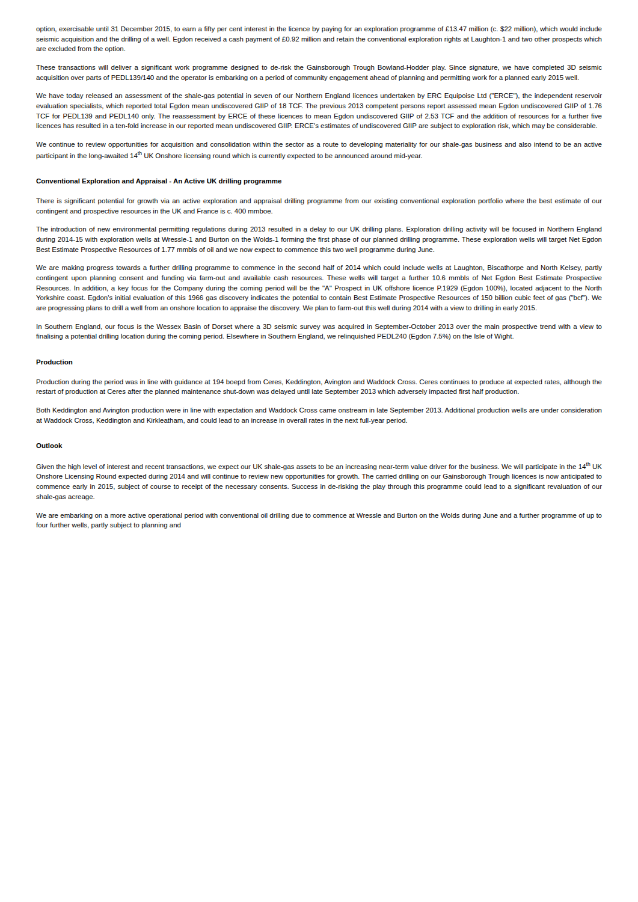option, exercisable until 31 December 2015, to earn a fifty per cent interest in the licence by paying for an exploration programme of £13.47 million (c. $22 million), which would include seismic acquisition and the drilling of a well. Egdon received a cash payment of £0.92 million and retain the conventional exploration rights at Laughton-1 and two other prospects which are excluded from the option.
These transactions will deliver a significant work programme designed to de-risk the Gainsborough Trough Bowland-Hodder play. Since signature, we have completed 3D seismic acquisition over parts of PEDL139/140 and the operator is embarking on a period of community engagement ahead of planning and permitting work for a planned early 2015 well.
We have today released an assessment of the shale-gas potential in seven of our Northern England licences undertaken by ERC Equipoise Ltd ("ERCE"), the independent reservoir evaluation specialists, which reported total Egdon mean undiscovered GIIP of 18 TCF. The previous 2013 competent persons report assessed mean Egdon undiscovered GIIP of 1.76 TCF for PEDL139 and PEDL140 only. The reassessment by ERCE of these licences to mean Egdon undiscovered GIIP of 2.53 TCF and the addition of resources for a further five licences has resulted in a ten-fold increase in our reported mean undiscovered GIIP. ERCE's estimates of undiscovered GIIP are subject to exploration risk, which may be considerable.
We continue to review opportunities for acquisition and consolidation within the sector as a route to developing materiality for our shale-gas business and also intend to be an active participant in the long-awaited 14th UK Onshore licensing round which is currently expected to be announced around mid-year.
Conventional Exploration and Appraisal - An Active UK drilling programme
There is significant potential for growth via an active exploration and appraisal drilling programme from our existing conventional exploration portfolio where the best estimate of our contingent and prospective resources in the UK and France is c. 400 mmboe.
The introduction of new environmental permitting regulations during 2013 resulted in a delay to our UK drilling plans. Exploration drilling activity will be focused in Northern England during 2014-15 with exploration wells at Wressle-1 and Burton on the Wolds-1 forming the first phase of our planned drilling programme. These exploration wells will target Net Egdon Best Estimate Prospective Resources of 1.77 mmbls of oil and we now expect to commence this two well programme during June.
We are making progress towards a further drilling programme to commence in the second half of 2014 which could include wells at Laughton, Biscathorpe and North Kelsey, partly contingent upon planning consent and funding via farm-out and available cash resources. These wells will target a further 10.6 mmbls of Net Egdon Best Estimate Prospective Resources. In addition, a key focus for the Company during the coming period will be the "A" Prospect in UK offshore licence P.1929 (Egdon 100%), located adjacent to the North Yorkshire coast. Egdon's initial evaluation of this 1966 gas discovery indicates the potential to contain Best Estimate Prospective Resources of 150 billion cubic feet of gas ("bcf"). We are progressing plans to drill a well from an onshore location to appraise the discovery. We plan to farm-out this well during 2014 with a view to drilling in early 2015.
In Southern England, our focus is the Wessex Basin of Dorset where a 3D seismic survey was acquired in September-October 2013 over the main prospective trend with a view to finalising a potential drilling location during the coming period. Elsewhere in Southern England, we relinquished PEDL240 (Egdon 7.5%) on the Isle of Wight.
Production
Production during the period was in line with guidance at 194 boepd from Ceres, Keddington, Avington and Waddock Cross. Ceres continues to produce at expected rates, although the restart of production at Ceres after the planned maintenance shut-down was delayed until late September 2013 which adversely impacted first half production.
Both Keddington and Avington production were in line with expectation and Waddock Cross came onstream in late September 2013. Additional production wells are under consideration at Waddock Cross, Keddington and Kirkleatham, and could lead to an increase in overall rates in the next full-year period.
Outlook
Given the high level of interest and recent transactions, we expect our UK shale-gas assets to be an increasing near-term value driver for the business. We will participate in the 14th UK Onshore Licensing Round expected during 2014 and will continue to review new opportunities for growth. The carried drilling on our Gainsborough Trough licences is now anticipated to commence early in 2015, subject of course to receipt of the necessary consents. Success in de-risking the play through this programme could lead to a significant revaluation of our shale-gas acreage.
We are embarking on a more active operational period with conventional oil drilling due to commence at Wressle and Burton on the Wolds during June and a further programme of up to four further wells, partly subject to planning and